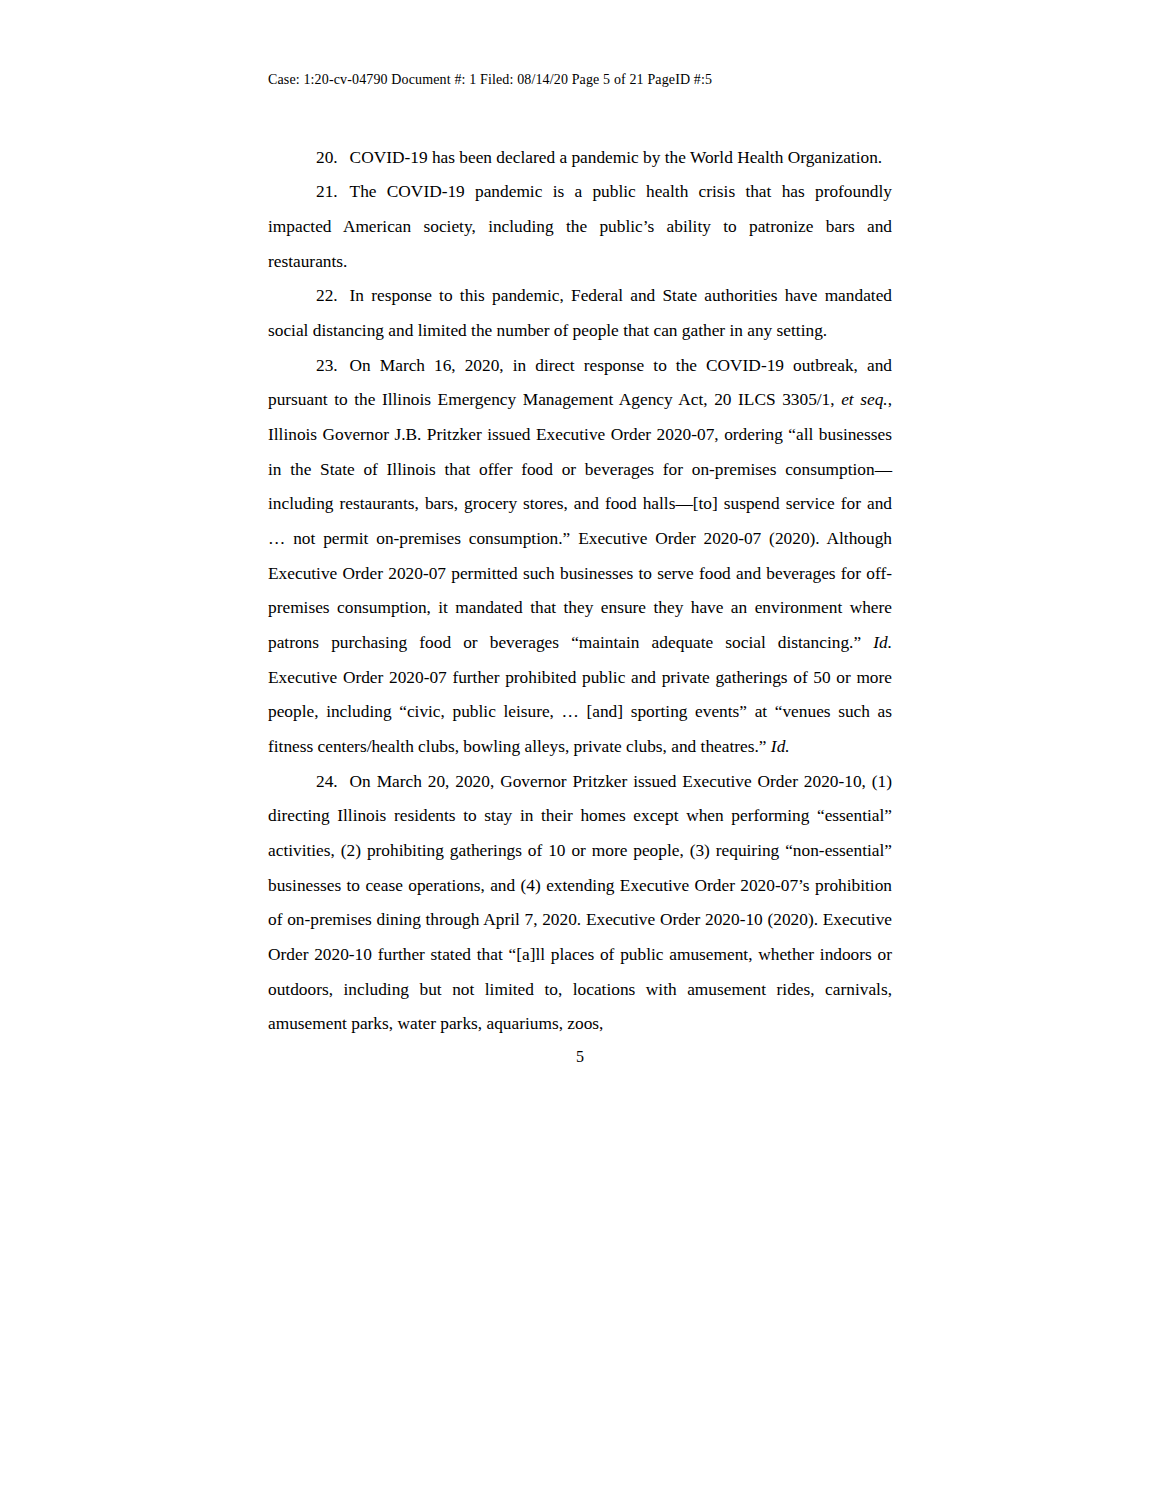Case: 1:20-cv-04790 Document #: 1 Filed: 08/14/20 Page 5 of 21 PageID #:5
20. COVID-19 has been declared a pandemic by the World Health Organization.
21. The COVID-19 pandemic is a public health crisis that has profoundly impacted American society, including the public’s ability to patronize bars and restaurants.
22. In response to this pandemic, Federal and State authorities have mandated social distancing and limited the number of people that can gather in any setting.
23. On March 16, 2020, in direct response to the COVID-19 outbreak, and pursuant to the Illinois Emergency Management Agency Act, 20 ILCS 3305/1, et seq., Illinois Governor J.B. Pritzker issued Executive Order 2020-07, ordering “all businesses in the State of Illinois that offer food or beverages for on-premises consumption—including restaurants, bars, grocery stores, and food halls—[to] suspend service for and … not permit on-premises consumption.” Executive Order 2020-07 (2020). Although Executive Order 2020-07 permitted such businesses to serve food and beverages for off-premises consumption, it mandated that they ensure they have an environment where patrons purchasing food or beverages “maintain adequate social distancing.” Id. Executive Order 2020-07 further prohibited public and private gatherings of 50 or more people, including “civic, public leisure, … [and] sporting events” at “venues such as fitness centers/health clubs, bowling alleys, private clubs, and theatres.” Id.
24. On March 20, 2020, Governor Pritzker issued Executive Order 2020-10, (1) directing Illinois residents to stay in their homes except when performing “essential” activities, (2) prohibiting gatherings of 10 or more people, (3) requiring “non-essential” businesses to cease operations, and (4) extending Executive Order 2020-07’s prohibition of on-premises dining through April 7, 2020. Executive Order 2020-10 (2020). Executive Order 2020-10 further stated that “[a]ll places of public amusement, whether indoors or outdoors, including but not limited to, locations with amusement rides, carnivals, amusement parks, water parks, aquariums, zoos,
5